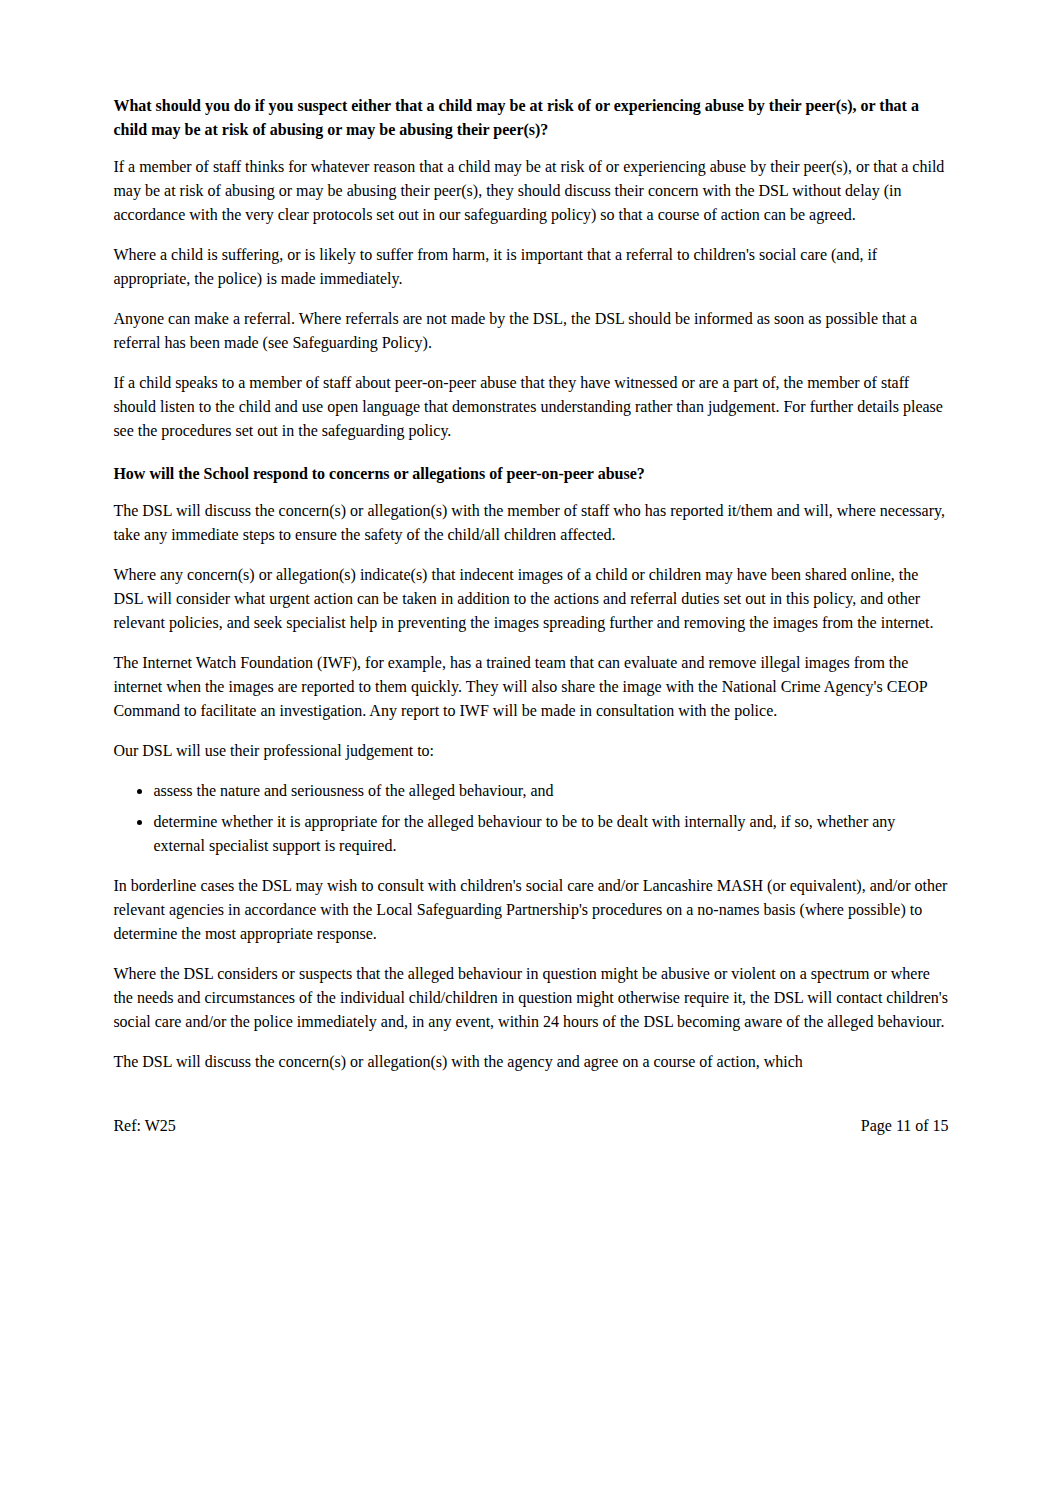What should you do if you suspect either that a child may be at risk of or experiencing abuse by their peer(s), or that a child may be at risk of abusing or may be abusing their peer(s)?
If a member of staff thinks for whatever reason that a child may be at risk of or experiencing abuse by their peer(s), or that a child may be at risk of abusing or may be abusing their peer(s), they should discuss their concern with the DSL without delay (in accordance with the very clear protocols set out in our safeguarding policy) so that a course of action can be agreed.
Where a child is suffering, or is likely to suffer from harm, it is important that a referral to children's social care (and, if appropriate, the police) is made immediately.
Anyone can make a referral. Where referrals are not made by the DSL, the DSL should be informed as soon as possible that a referral has been made (see Safeguarding Policy).
If a child speaks to a member of staff about peer-on-peer abuse that they have witnessed or are a part of, the member of staff should listen to the child and use open language that demonstrates understanding rather than judgement. For further details please see the procedures set out in the safeguarding policy.
How will the School respond to concerns or allegations of peer-on-peer abuse?
The DSL will discuss the concern(s) or allegation(s) with the member of staff who has reported it/them and will, where necessary, take any immediate steps to ensure the safety of the child/all children affected.
Where any concern(s) or allegation(s) indicate(s) that indecent images of a child or children may have been shared online, the DSL will consider what urgent action can be taken in addition to the actions and referral duties set out in this policy, and other relevant policies, and seek specialist help in preventing the images spreading further and removing the images from the internet.
The Internet Watch Foundation (IWF), for example, has a trained team that can evaluate and remove illegal images from the internet when the images are reported to them quickly. They will also share the image with the National Crime Agency's CEOP Command to facilitate an investigation. Any report to IWF will be made in consultation with the police.
Our DSL will use their professional judgement to:
assess the nature and seriousness of the alleged behaviour, and
determine whether it is appropriate for the alleged behaviour to be to be dealt with internally and, if so, whether any external specialist support is required.
In borderline cases the DSL may wish to consult with children's social care and/or Lancashire MASH (or equivalent), and/or other relevant agencies in accordance with the Local Safeguarding Partnership's procedures on a no-names basis (where possible) to determine the most appropriate response.
Where the DSL considers or suspects that the alleged behaviour in question might be abusive or violent on a spectrum or where the needs and circumstances of the individual child/children in question might otherwise require it, the DSL will contact children's social care and/or the police immediately and, in any event, within 24 hours of the DSL becoming aware of the alleged behaviour.
The DSL will discuss the concern(s) or allegation(s) with the agency and agree on a course of action, which
Ref: W25 Page 11 of 15